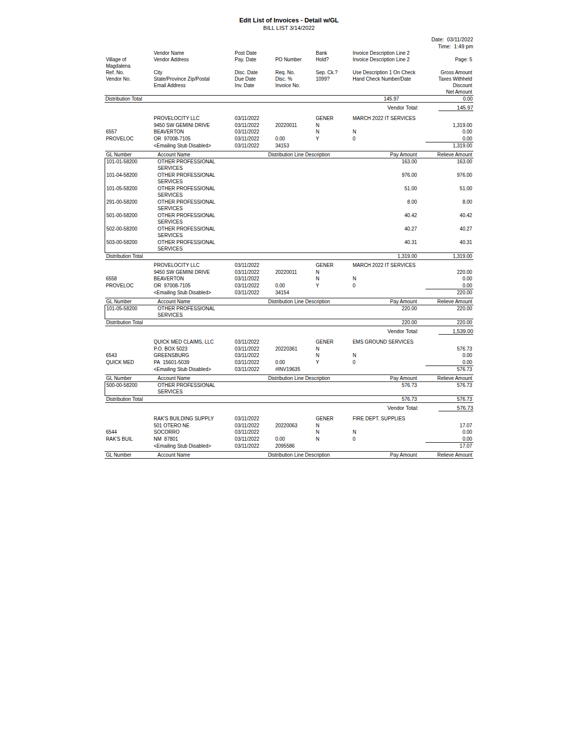Edit List of Invoices - Detail w/GL
BILL LIST 3/14/2022
Date: 03/11/2022
Time: 1:49 pm
| | Vendor Name | Post Date | | Bank | Invoice Description Line 2 | |
| Village of Magdalena | Vendor Address | Pay. Date | PO Number | Hold? | Invoice Description Line 2 | Page: 5 |
| Ref. No. | City | Disc. Date | Req. No. | Sep. Ck.? | Use Description 1 On Check | Gross Amount |
| Vendor No. | State/Province Zip/Postal | Due Date | Disc. % | 1099? | Hand Check Number/Date | Taxes Withheld |
| | Email Address | Inv. Date | Invoice No. | | | Discount Net Amount |
| Distribution Total | 145.97 | 0.00 |
Vendor Total: 145.97
| | PROVELOCITY LLC | 03/11/2022 | | GENER | MARCH 2022 IT SERVICES | |
| | 9450 SW GEMINI DRIVE | 03/11/2022 | 20220011 | N | | 1,319.00 |
| 6557 | BEAVERTON | 03/11/2022 | | N | N | 0.00 |
| PROVELOC | OR 97008-7105 | 03/11/2022 | 0.00 | Y | 0 | 0.00 |
| | <Emailing Stub Disabled> | 03/11/2022 | 34153 | | | 1,319.00 |
| GL Number | Account Name | Distribution Line Description | Pay Amount | Relieve Amount |
| --- | --- | --- | --- | --- |
| 101-01-58200 | OTHER PROFESSIONAL SERVICES | | 163.00 | 163.00 |
| 101-04-58200 | OTHER PROFESSIONAL SERVICES | | 976.00 | 976.00 |
| 101-05-58200 | OTHER PROFESSIONAL SERVICES | | 51.00 | 51.00 |
| 291-00-58200 | OTHER PROFESSIONAL SERVICES | | 8.00 | 8.00 |
| 501-00-58200 | OTHER PROFESSIONAL SERVICES | | 40.42 | 40.42 |
| 502-00-58200 | OTHER PROFESSIONAL SERVICES | | 40.27 | 40.27 |
| 503-00-58200 | OTHER PROFESSIONAL SERVICES | | 40.31 | 40.31 |
| Distribution Total | 1,319.00 | 1,319.00 |
| | PROVELOCITY LLC | 03/11/2022 | | GENER | MARCH 2022 IT SERVICES | |
| | 9450 SW GEMINI DRIVE | 03/11/2022 | 20220011 | N | | 220.00 |
| 6558 | BEAVERTON | 03/11/2022 | | N | N | 0.00 |
| PROVELOC | OR 97008-7105 | 03/11/2022 | 0.00 | Y | 0 | 0.00 |
| | <Emailing Stub Disabled> | 03/11/2022 | 34154 | | | 220.00 |
| GL Number | Account Name | Distribution Line Description | Pay Amount | Relieve Amount |
| --- | --- | --- | --- | --- |
| 101-05-58200 | OTHER PROFESSIONAL SERVICES | | 220.00 | 220.00 |
| Distribution Total | 220.00 | 220.00 |
Vendor Total: 1,539.00
| | QUICK MED CLAIMS, LLC | 03/11/2022 | | GENER | EMS GROUND SERVICES | |
| | P.O. BOX 5023 | 03/11/2022 | 20220361 | N | | 576.73 |
| 6543 | GREENSBURG | 03/11/2022 | | N | N | 0.00 |
| QUICK MED | PA 15601-5039 | 03/11/2022 | 0.00 | Y | 0 | 0.00 |
| | <Emailing Stub Disabled> | 03/11/2022 | #INV19635 | | | 576.73 |
| GL Number | Account Name | Distribution Line Description | Pay Amount | Relieve Amount |
| --- | --- | --- | --- | --- |
| 500-00-58200 | OTHER PROFESSIONAL SERVICES | | 576.73 | 576.73 |
| Distribution Total | 576.73 | 576.73 |
Vendor Total: 576.73
| | RAK'S BUILDING SUPPLY | 03/11/2022 | | GENER | FIRE DEPT. SUPPLIES | |
| | 501 OTERO NE | 03/11/2022 | 20220063 | N | | 17.07 |
| 6544 | SOCORRO | 03/11/2022 | | N | N | 0.00 |
| RAK'S BUIL | NM 87801 | 03/11/2022 | 0.00 | N | 0 | 0.00 |
| | <Emailing Stub Disabled> | 03/11/2022 | 2095586 | | | 17.07 |
| GL Number | Account Name | Distribution Line Description | Pay Amount | Relieve Amount |
| --- | --- | --- | --- | --- |